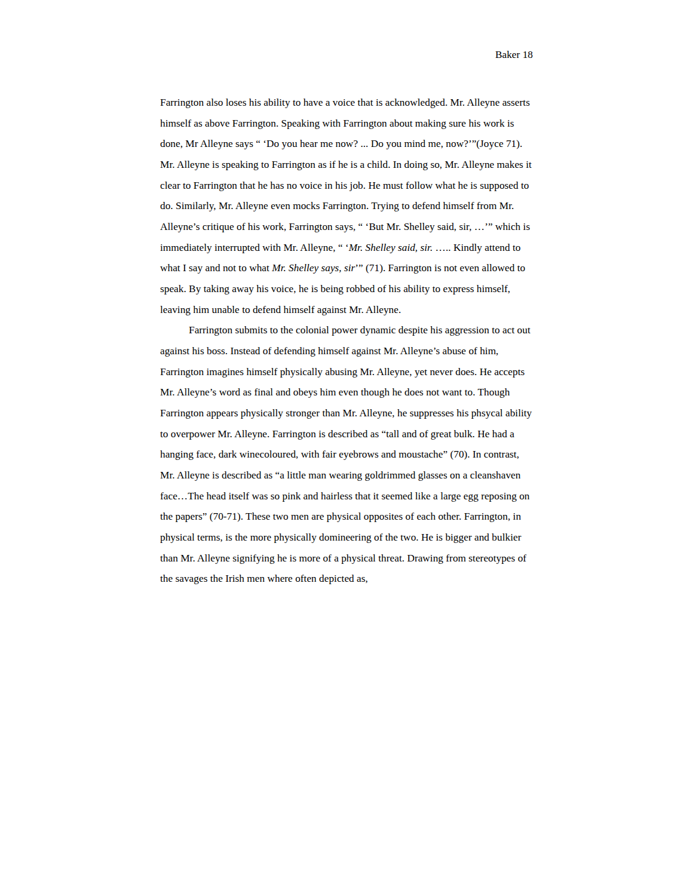Baker 18
Farrington also loses his ability to have a voice that is acknowledged. Mr. Alleyne asserts himself as above Farrington. Speaking with Farrington about making sure his work is done, Mr Alleyne says “ ‘Do you hear me now? ... Do you mind me, now?’”(Joyce 71). Mr. Alleyne is speaking to Farrington as if he is a child. In doing so, Mr. Alleyne makes it clear to Farrington that he has no voice in his job. He must follow what he is supposed to do. Similarly, Mr. Alleyne even mocks Farrington. Trying to defend himself from Mr. Alleyne’s critique of his work, Farrington says, “ ‘But Mr. Shelley said, sir, …’” which is immediately interrupted with Mr. Alleyne, “ ‘Mr. Shelley said, sir. ….. Kindly attend to what I say and not to what Mr. Shelley says, sir’” (71). Farrington is not even allowed to speak. By taking away his voice, he is being robbed of his ability to express himself, leaving him unable to defend himself against Mr. Alleyne.
Farrington submits to the colonial power dynamic despite his aggression to act out against his boss. Instead of defending himself against Mr. Alleyne’s abuse of him, Farrington imagines himself physically abusing Mr. Alleyne, yet never does. He accepts Mr. Alleyne’s word as final and obeys him even though he does not want to. Though Farrington appears physically stronger than Mr. Alleyne, he suppresses his phsycal ability to overpower Mr. Alleyne. Farrington is described as “tall and of great bulk. He had a hanging face, dark winecoloured, with fair eyebrows and moustache” (70). In contrast, Mr. Alleyne is described as “a little man wearing goldrimmed glasses on a cleanshaven face…The head itself was so pink and hairless that it seemed like a large egg reposing on the papers” (70-71). These two men are physical opposites of each other. Farrington, in physical terms, is the more physically domineering of the two. He is bigger and bulkier than Mr. Alleyne signifying he is more of a physical threat. Drawing from stereotypes of the savages the Irish men where often depicted as,